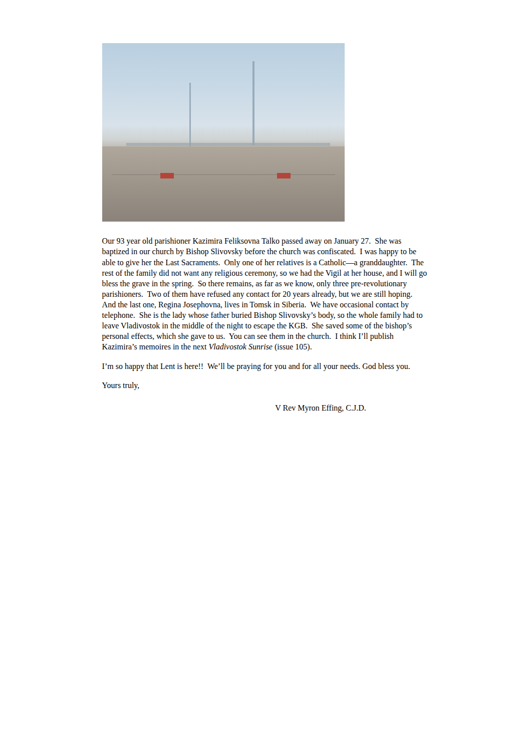Our 93 year old parishioner Kazimira Feliksovna Talko passed away on January 27. She was baptized in our church by Bishop Slivovsky before the church was confiscated. I was happy to be able to give her the Last Sacraments. Only one of her relatives is a Catholic—a granddaughter. The rest of the family did not want any religious ceremony, so we had the Vigil at her house, and I will go bless the grave in the spring. So there remains, as far as we know, only three pre-revolutionary parishioners. Two of them have refused any contact for 20 years already, but we are still hoping. And the last one, Regina Josephovna, lives in Tomsk in Siberia. We have occasional contact by telephone. She is the lady whose father buried Bishop Slivovsky’s body, so the whole family had to leave Vladivostok in the middle of the night to escape the KGB. She saved some of the bishop’s personal effects, which she gave to us. You can see them in the church. I think I’ll publish Kazimira’s memoires in the next Vladivostok Sunrise (issue 105).
I’m so happy that Lent is here!! We’ll be praying for you and for all your needs. God bless you.
Yours truly,
V Rev Myron Effing, C.J.D.